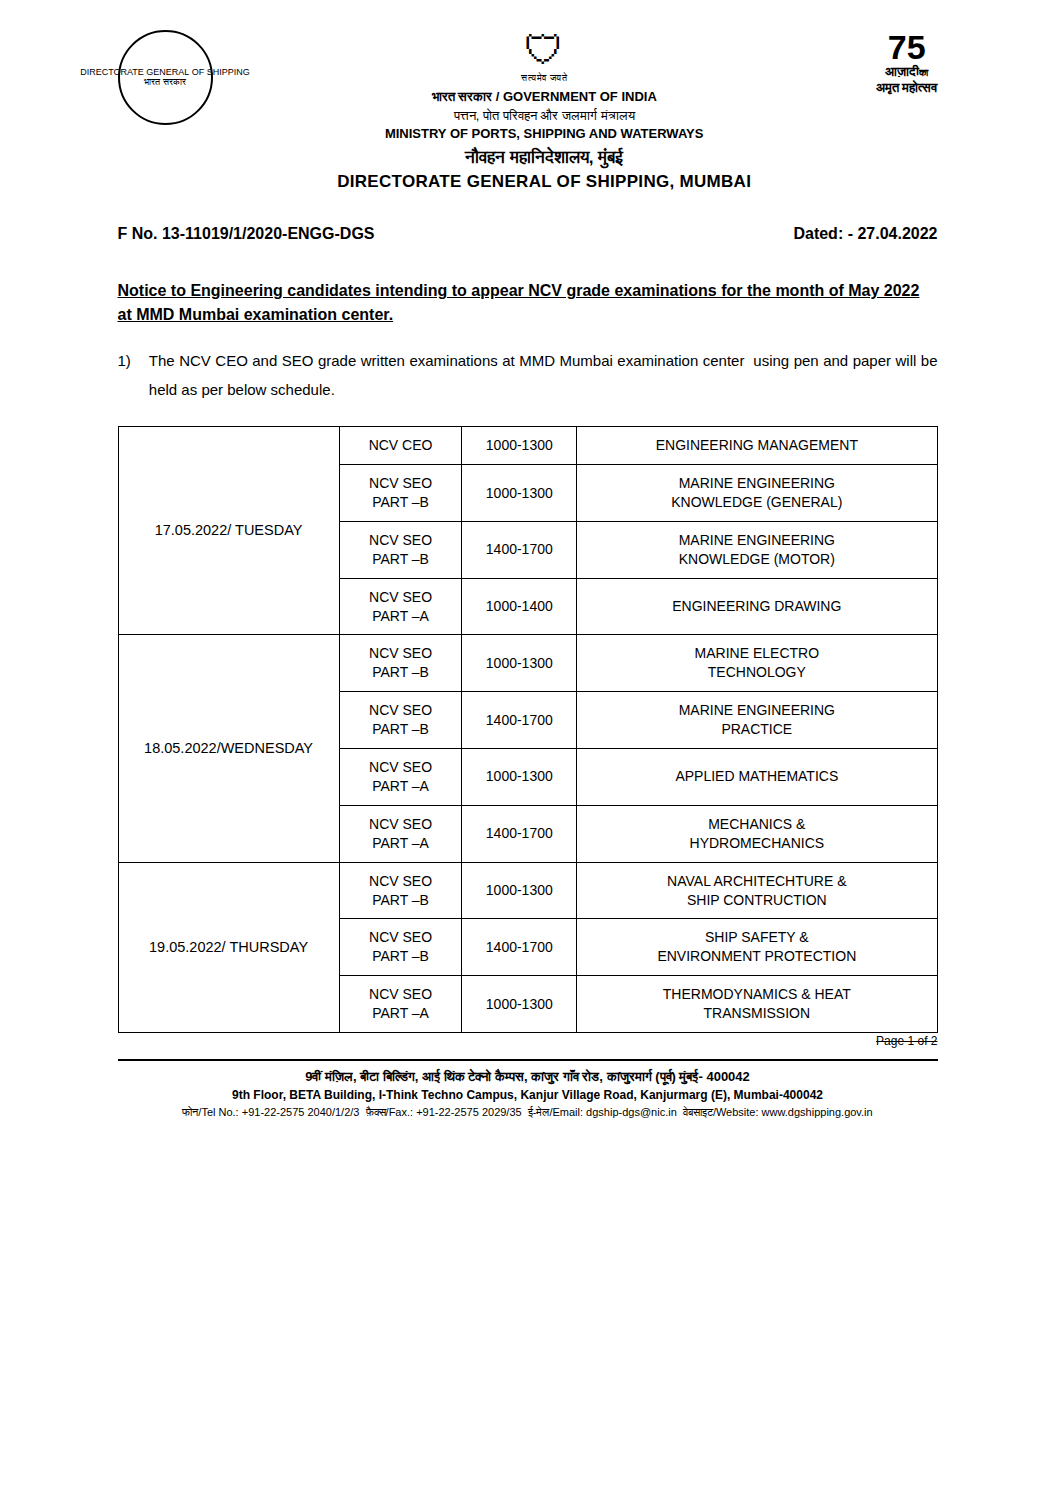DIRECTORATE GENERAL OF SHIPPING
भारत सरकार
🛡
सत्यमेव जयते
भारत सरकार / GOVERNMENT OF INDIA
पत्तन, पोत परिवहन और जलमार्ग मंत्रालय
MINISTRY OF PORTS, SHIPPING AND WATERWAYS
नौवहन महानिदेशालय, मुंबई
DIRECTORATE GENERAL OF SHIPPING, MUMBAI
75
आज़ादीका
अमृत महोत्सव
F No. 13-11019/1/2020-ENGG-DGS Dated: - 27.04.2022
Notice to Engineering candidates intending to appear NCV grade examinations for the month of May 2022 at MMD Mumbai examination center.
1) The NCV CEO and SEO grade written examinations at MMD Mumbai examination center using pen and paper will be held as per below schedule.
| 17.05.2022/ TUESDAY | NCV CEO | 1000-1300 | ENGINEERING MANAGEMENT |
| NCV SEO PART –B | 1000-1300 | MARINE ENGINEERING KNOWLEDGE (GENERAL) |
| NCV SEO PART –B | 1400-1700 | MARINE ENGINEERING KNOWLEDGE (MOTOR) |
| NCV SEO PART –A | 1000-1400 | ENGINEERING DRAWING |
| 18.05.2022/WEDNESDAY | NCV SEO PART –B | 1000-1300 | MARINE ELECTRO TECHNOLOGY |
| NCV SEO PART –B | 1400-1700 | MARINE ENGINEERING PRACTICE |
| NCV SEO PART –A | 1000-1300 | APPLIED MATHEMATICS |
| NCV SEO PART –A | 1400-1700 | MECHANICS & HYDROMECHANICS |
| 19.05.2022/ THURSDAY | NCV SEO PART –B | 1000-1300 | NAVAL ARCHITECHTURE & SHIP CONTRUCTION |
| NCV SEO PART –B | 1400-1700 | SHIP SAFETY & ENVIRONMENT PROTECTION |
| NCV SEO PART –A | 1000-1300 | THERMODYNAMICS & HEAT TRANSMISSION |
Page 1 of 2
9वीं मंज़िल, बीटा बिल्डिंग, आई थिंक टेक्नो कैम्पस, कांजुर गाँव रोड, कांजुरमार्ग (पूर्व) मुंबई- 400042
9th Floor, BETA Building, I-Think Techno Campus, Kanjur Village Road, Kanjurmarg (E), Mumbai-400042
फोन/Tel No.: +91-22-2575 2040/1/2/3 फ़ैक्स/Fax.: +91-22-2575 2029/35 ई-मेल/Email: dgship-dgs@nic.in वेबसाइट/Website: www.dgshipping.gov.in